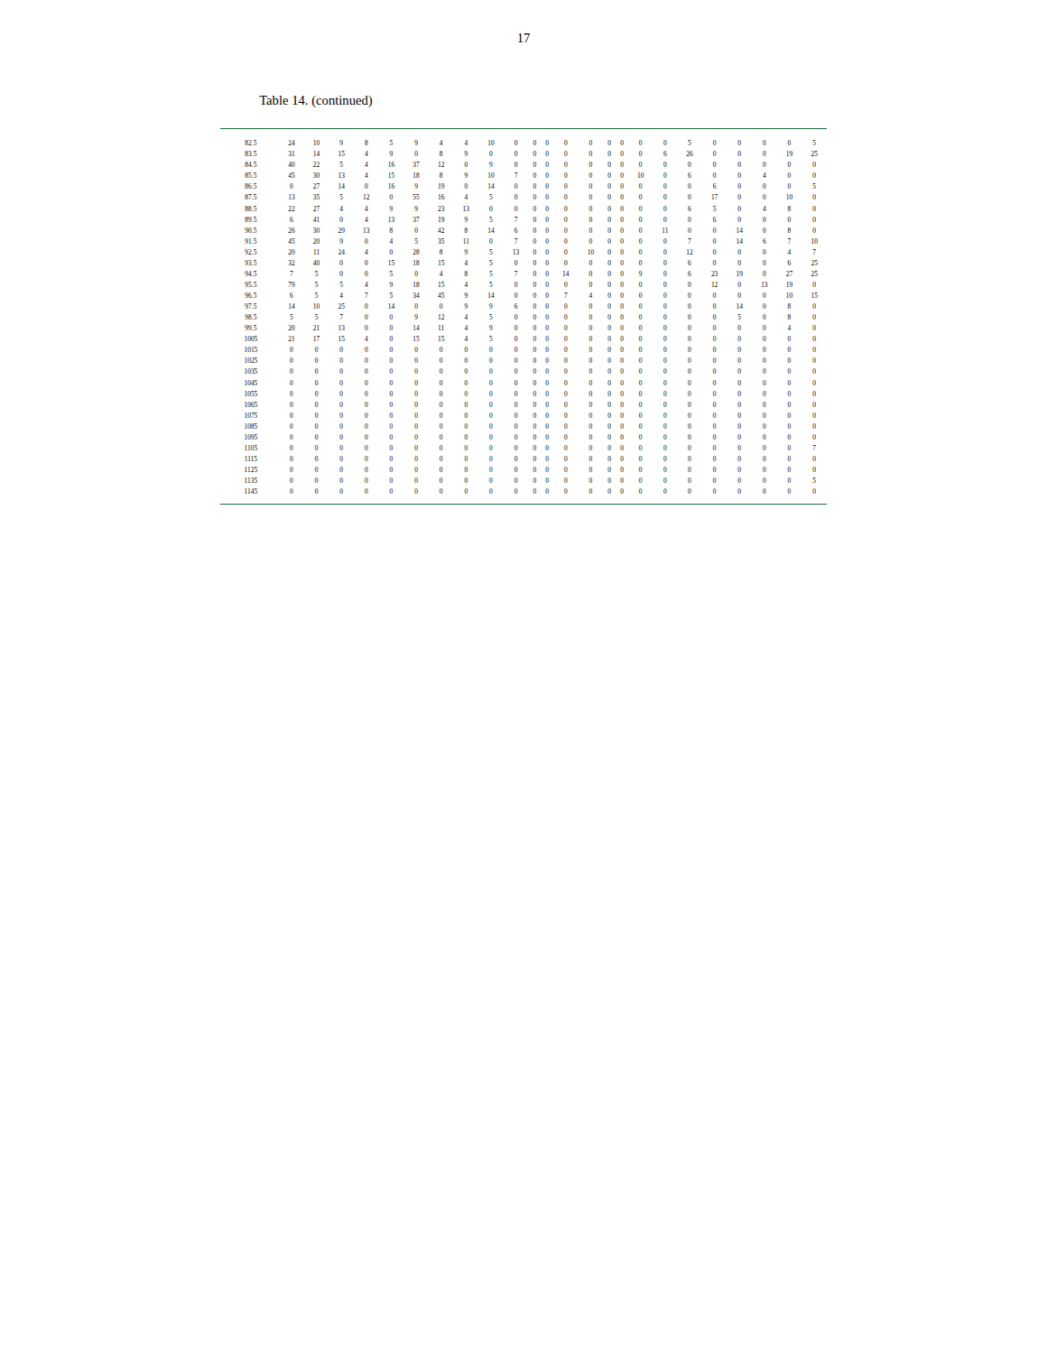17
Table 14. (continued)
| 82.5 | 24 | 10 | 9 | 8 | 5 | 9 | 4 | 4 | 10 | 0 | 0 | 0 | 0 | 0 | 0 | 0 | 0 | 0 | 5 | 0 | 0 | 0 | 0 | 5 |
| 83.5 | 31 | 14 | 15 | 4 | 9 | 0 | 8 | 9 | 0 | 0 | 0 | 0 | 0 | 0 | 0 | 0 | 0 | 6 | 26 | 0 | 0 | 0 | 19 | 25 |
| 84.5 | 40 | 22 | 5 | 4 | 16 | 37 | 12 | 0 | 9 | 0 | 0 | 0 | 0 | 0 | 0 | 0 | 0 | 0 | 0 | 0 | 0 | 0 | 0 | 0 |
| 85.5 | 45 | 30 | 13 | 4 | 15 | 18 | 8 | 9 | 10 | 7 | 0 | 0 | 0 | 0 | 0 | 0 | 10 | 0 | 6 | 0 | 0 | 4 | 0 | 0 |
| 86.5 | 0 | 27 | 14 | 0 | 16 | 9 | 19 | 0 | 14 | 0 | 0 | 0 | 0 | 0 | 0 | 0 | 0 | 0 | 0 | 6 | 0 | 0 | 0 | 5 |
| 87.5 | 13 | 35 | 5 | 12 | 0 | 55 | 16 | 4 | 5 | 0 | 0 | 0 | 0 | 0 | 0 | 0 | 0 | 0 | 0 | 17 | 0 | 0 | 10 | 0 |
| 88.5 | 22 | 27 | 4 | 4 | 9 | 9 | 23 | 13 | 0 | 0 | 0 | 0 | 0 | 0 | 0 | 0 | 0 | 0 | 6 | 5 | 0 | 4 | 8 | 0 |
| 89.5 | 6 | 41 | 0 | 4 | 13 | 37 | 19 | 9 | 5 | 7 | 0 | 0 | 0 | 0 | 0 | 0 | 0 | 0 | 0 | 6 | 0 | 0 | 0 | 0 |
| 90.5 | 26 | 30 | 29 | 13 | 8 | 0 | 42 | 8 | 14 | 6 | 0 | 0 | 0 | 0 | 0 | 0 | 0 | 11 | 0 | 0 | 14 | 0 | 8 | 0 |
| 91.5 | 45 | 20 | 9 | 0 | 4 | 5 | 35 | 11 | 0 | 7 | 0 | 0 | 0 | 0 | 0 | 0 | 0 | 0 | 7 | 0 | 14 | 6 | 7 | 10 |
| 92.5 | 20 | 11 | 24 | 4 | 0 | 28 | 8 | 9 | 5 | 13 | 0 | 0 | 0 | 10 | 0 | 0 | 0 | 0 | 12 | 0 | 0 | 0 | 4 | 7 |
| 93.5 | 32 | 40 | 0 | 0 | 15 | 18 | 15 | 4 | 5 | 0 | 0 | 0 | 0 | 0 | 0 | 0 | 0 | 0 | 6 | 0 | 0 | 0 | 6 | 25 |
| 94.5 | 7 | 5 | 0 | 0 | 5 | 0 | 4 | 8 | 5 | 7 | 0 | 0 | 14 | 0 | 0 | 0 | 9 | 0 | 6 | 23 | 19 | 0 | 27 | 25 |
| 95.5 | 79 | 5 | 5 | 4 | 9 | 18 | 15 | 4 | 5 | 0 | 0 | 0 | 0 | 0 | 0 | 0 | 0 | 0 | 0 | 12 | 0 | 13 | 19 | 0 |
| 96.5 | 6 | 5 | 4 | 7 | 5 | 34 | 45 | 9 | 14 | 0 | 0 | 0 | 7 | 4 | 0 | 0 | 0 | 0 | 0 | 0 | 0 | 0 | 10 | 15 |
| 97.5 | 14 | 10 | 25 | 0 | 14 | 0 | 0 | 9 | 9 | 6 | 0 | 0 | 0 | 0 | 0 | 0 | 0 | 0 | 0 | 0 | 14 | 0 | 8 | 0 |
| 98.5 | 5 | 5 | 7 | 0 | 0 | 9 | 12 | 4 | 5 | 0 | 0 | 0 | 0 | 0 | 0 | 0 | 0 | 0 | 0 | 0 | 5 | 0 | 8 | 0 |
| 99.5 | 20 | 21 | 13 | 0 | 0 | 14 | 11 | 4 | 9 | 0 | 0 | 0 | 0 | 0 | 0 | 0 | 0 | 0 | 0 | 0 | 0 | 0 | 4 | 0 |
| 1005 | 21 | 17 | 15 | 4 | 0 | 15 | 15 | 4 | 5 | 0 | 0 | 0 | 0 | 0 | 0 | 0 | 0 | 0 | 0 | 0 | 0 | 0 | 0 | 0 |
| 1015 | 0 | 0 | 0 | 0 | 0 | 0 | 0 | 0 | 0 | 0 | 0 | 0 | 0 | 0 | 0 | 0 | 0 | 0 | 0 | 0 | 0 | 0 | 0 | 0 |
| 1025 | 0 | 0 | 0 | 0 | 0 | 0 | 0 | 0 | 0 | 0 | 0 | 0 | 0 | 0 | 0 | 0 | 0 | 0 | 0 | 0 | 0 | 0 | 0 | 0 |
| 1035 | 0 | 0 | 0 | 0 | 0 | 0 | 0 | 0 | 0 | 0 | 0 | 0 | 0 | 0 | 0 | 0 | 0 | 0 | 0 | 0 | 0 | 0 | 0 | 0 |
| 1045 | 0 | 0 | 0 | 0 | 0 | 0 | 0 | 0 | 0 | 0 | 0 | 0 | 0 | 0 | 0 | 0 | 0 | 0 | 0 | 0 | 0 | 0 | 0 | 0 |
| 1055 | 0 | 0 | 0 | 0 | 0 | 0 | 0 | 0 | 0 | 0 | 0 | 0 | 0 | 0 | 0 | 0 | 0 | 0 | 0 | 0 | 0 | 0 | 0 | 0 |
| 1065 | 0 | 0 | 0 | 0 | 0 | 0 | 0 | 0 | 0 | 0 | 0 | 0 | 0 | 0 | 0 | 0 | 0 | 0 | 0 | 0 | 0 | 0 | 0 | 0 |
| 1075 | 0 | 0 | 0 | 0 | 0 | 0 | 0 | 0 | 0 | 0 | 0 | 0 | 0 | 0 | 0 | 0 | 0 | 0 | 0 | 0 | 0 | 0 | 0 | 0 |
| 1085 | 0 | 0 | 0 | 0 | 0 | 0 | 0 | 0 | 0 | 0 | 0 | 0 | 0 | 0 | 0 | 0 | 0 | 0 | 0 | 0 | 0 | 0 | 0 | 0 |
| 1095 | 0 | 0 | 0 | 0 | 0 | 0 | 0 | 0 | 0 | 0 | 0 | 0 | 0 | 0 | 0 | 0 | 0 | 0 | 0 | 0 | 0 | 0 | 0 | 0 |
| 1105 | 0 | 0 | 0 | 0 | 0 | 0 | 0 | 0 | 0 | 0 | 0 | 0 | 0 | 0 | 0 | 0 | 0 | 0 | 0 | 0 | 0 | 0 | 0 | 7 |
| 1115 | 0 | 0 | 0 | 0 | 0 | 0 | 0 | 0 | 0 | 0 | 0 | 0 | 0 | 0 | 0 | 0 | 0 | 0 | 0 | 0 | 0 | 0 | 0 | 0 |
| 1125 | 0 | 0 | 0 | 0 | 0 | 0 | 0 | 0 | 0 | 0 | 0 | 0 | 0 | 0 | 0 | 0 | 0 | 0 | 0 | 0 | 0 | 0 | 0 | 0 |
| 1135 | 0 | 0 | 0 | 0 | 0 | 0 | 0 | 0 | 0 | 0 | 0 | 0 | 0 | 0 | 0 | 0 | 0 | 0 | 0 | 0 | 0 | 0 | 0 | 5 |
| 1145 | 0 | 0 | 0 | 0 | 0 | 0 | 0 | 0 | 0 | 0 | 0 | 0 | 0 | 0 | 0 | 0 | 0 | 0 | 0 | 0 | 0 | 0 | 0 | 0 |